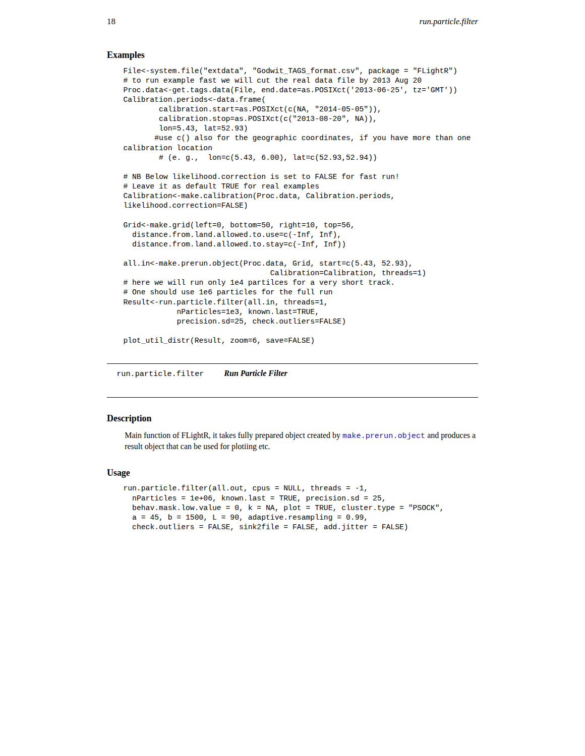18 run.particle.filter
Examples
File<-system.file("extdata", "Godwit_TAGS_format.csv", package = "FLightR")
# to run example fast we will cut the real data file by 2013 Aug 20
Proc.data<-get.tags.data(File, end.date=as.POSIXct('2013-06-25', tz='GMT'))
Calibration.periods<-data.frame(
        calibration.start=as.POSIXct(c(NA, "2014-05-05")),
        calibration.stop=as.POSIXct(c("2013-08-20", NA)),
        lon=5.43, lat=52.93)
       #use c() also for the geographic coordinates, if you have more than one calibration location
        # (e. g.,  lon=c(5.43, 6.00), lat=c(52.93,52.94))

# NB Below likelihood.correction is set to FALSE for fast run!
# Leave it as default TRUE for real examples
Calibration<-make.calibration(Proc.data, Calibration.periods, likelihood.correction=FALSE)

Grid<-make.grid(left=0, bottom=50, right=10, top=56,
  distance.from.land.allowed.to.use=c(-Inf, Inf),
  distance.from.land.allowed.to.stay=c(-Inf, Inf))

all.in<-make.prerun.object(Proc.data, Grid, start=c(5.43, 52.93),
                                 Calibration=Calibration, threads=1)
# here we will run only 1e4 partilces for a very short track.
# One should use 1e6 particles for the full run
Result<-run.particle.filter(all.in, threads=1,
            nParticles=1e3, known.last=TRUE,
            precision.sd=25, check.outliers=FALSE)

plot_util_distr(Result, zoom=6, save=FALSE)
run.particle.filter Run Particle Filter
Description
Main function of FLightR, it takes fully prepared object created by make.prerun.object and produces a result object that can be used for plotiing etc.
Usage
run.particle.filter(all.out, cpus = NULL, threads = -1,
  nParticles = 1e+06, known.last = TRUE, precision.sd = 25,
  behav.mask.low.value = 0, k = NA, plot = TRUE, cluster.type = "PSOCK",
  a = 45, b = 1500, L = 90, adaptive.resampling = 0.99,
  check.outliers = FALSE, sink2file = FALSE, add.jitter = FALSE)